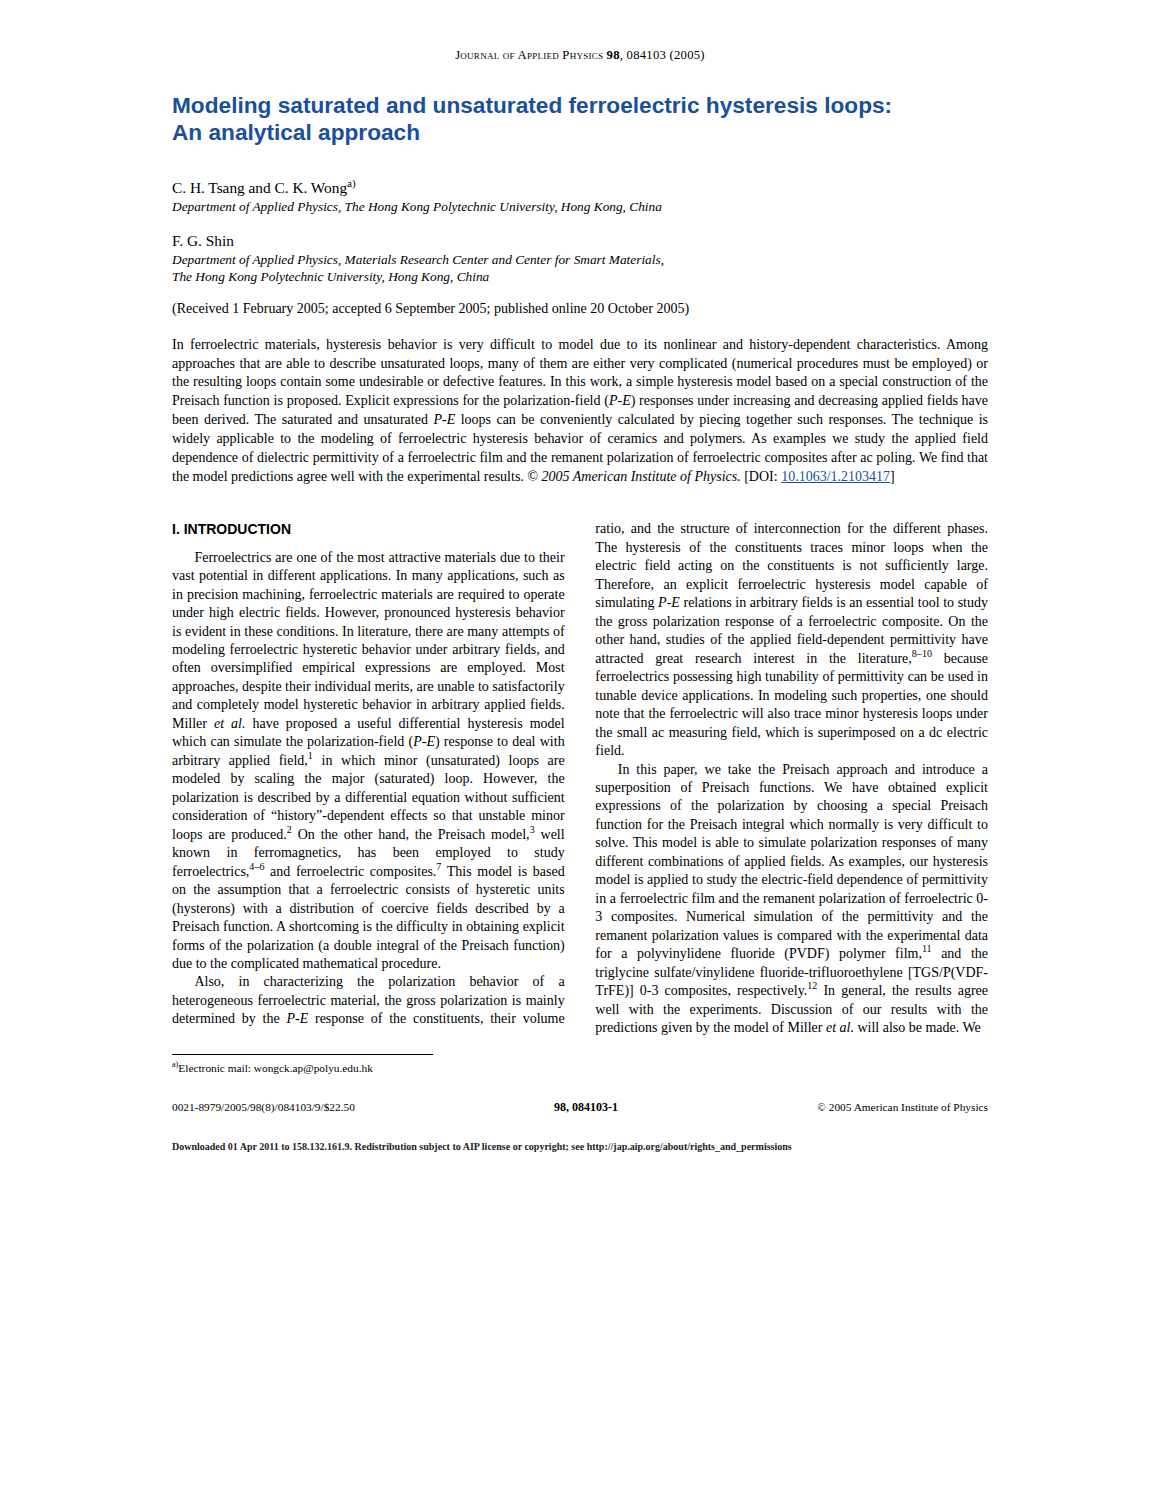Journal of Applied Physics 98, 084103 (2005)
Modeling saturated and unsaturated ferroelectric hysteresis loops:
An analytical approach
C. H. Tsang and C. K. Wonga)
Department of Applied Physics, The Hong Kong Polytechnic University, Hong Kong, China
F. G. Shin
Department of Applied Physics, Materials Research Center and Center for Smart Materials,
The Hong Kong Polytechnic University, Hong Kong, China
(Received 1 February 2005; accepted 6 September 2005; published online 20 October 2005)
In ferroelectric materials, hysteresis behavior is very difficult to model due to its nonlinear and history-dependent characteristics. Among approaches that are able to describe unsaturated loops, many of them are either very complicated (numerical procedures must be employed) or the resulting loops contain some undesirable or defective features. In this work, a simple hysteresis model based on a special construction of the Preisach function is proposed. Explicit expressions for the polarization-field (P-E) responses under increasing and decreasing applied fields have been derived. The saturated and unsaturated P-E loops can be conveniently calculated by piecing together such responses. The technique is widely applicable to the modeling of ferroelectric hysteresis behavior of ceramics and polymers. As examples we study the applied field dependence of dielectric permittivity of a ferroelectric film and the remanent polarization of ferroelectric composites after ac poling. We find that the model predictions agree well with the experimental results. © 2005 American Institute of Physics. [DOI: 10.1063/1.2103417]
I. INTRODUCTION
Ferroelectrics are one of the most attractive materials due to their vast potential in different applications. In many applications, such as in precision machining, ferroelectric materials are required to operate under high electric fields. However, pronounced hysteresis behavior is evident in these conditions. In literature, there are many attempts of modeling ferroelectric hysteretic behavior under arbitrary fields, and often oversimplified empirical expressions are employed. Most approaches, despite their individual merits, are unable to satisfactorily and completely model hysteretic behavior in arbitrary applied fields. Miller et al. have proposed a useful differential hysteresis model which can simulate the polarization-field (P-E) response to deal with arbitrary applied field,1 in which minor (unsaturated) loops are modeled by scaling the major (saturated) loop. However, the polarization is described by a differential equation without sufficient consideration of “history”-dependent effects so that unstable minor loops are produced.2 On the other hand, the Preisach model,3 well known in ferromagnetics, has been employed to study ferroelectrics,4–6 and ferroelectric composites.7 This model is based on the assumption that a ferroelectric consists of hysteretic units (hysterons) with a distribution of coercive fields described by a Preisach function. A shortcoming is the difficulty in obtaining explicit forms of the polarization (a double integral of the Preisach function) due to the complicated mathematical procedure.
Also, in characterizing the polarization behavior of a heterogeneous ferroelectric material, the gross polarization is mainly determined by the P-E response of the constituents, their volume ratio, and the structure of interconnection for the different phases. The hysteresis of the constituents traces minor loops when the electric field acting on the constituents is not sufficiently large. Therefore, an explicit ferroelectric hysteresis model capable of simulating P-E relations in arbitrary fields is an essential tool to study the gross polarization response of a ferroelectric composite. On the other hand, studies of the applied field-dependent permittivity have attracted great research interest in the literature,8–10 because ferroelectrics possessing high tunability of permittivity can be used in tunable device applications. In modeling such properties, one should note that the ferroelectric will also trace minor hysteresis loops under the small ac measuring field, which is superimposed on a dc electric field.
In this paper, we take the Preisach approach and introduce a superposition of Preisach functions. We have obtained explicit expressions of the polarization by choosing a special Preisach function for the Preisach integral which normally is very difficult to solve. This model is able to simulate polarization responses of many different combinations of applied fields. As examples, our hysteresis model is applied to study the electric-field dependence of permittivity in a ferroelectric film and the remanent polarization of ferroelectric 0-3 composites. Numerical simulation of the permittivity and the remanent polarization values is compared with the experimental data for a polyvinylidene fluoride (PVDF) polymer film,11 and the triglycine sulfate/vinylidene fluoride-trifluoroethylene [TGS/P(VDF-TrFE)] 0-3 composites, respectively.12 In general, the results agree well with the experiments. Discussion of our results with the predictions given by the model of Miller et al. will also be made. We
a)Electronic mail: wongck.ap@polyu.edu.hk
0021-8979/2005/98(8)/084103/9/$22.50 98, 084103-1 © 2005 American Institute of Physics
Downloaded 01 Apr 2011 to 158.132.161.9. Redistribution subject to AIP license or copyright; see http://jap.aip.org/about/rights_and_permissions